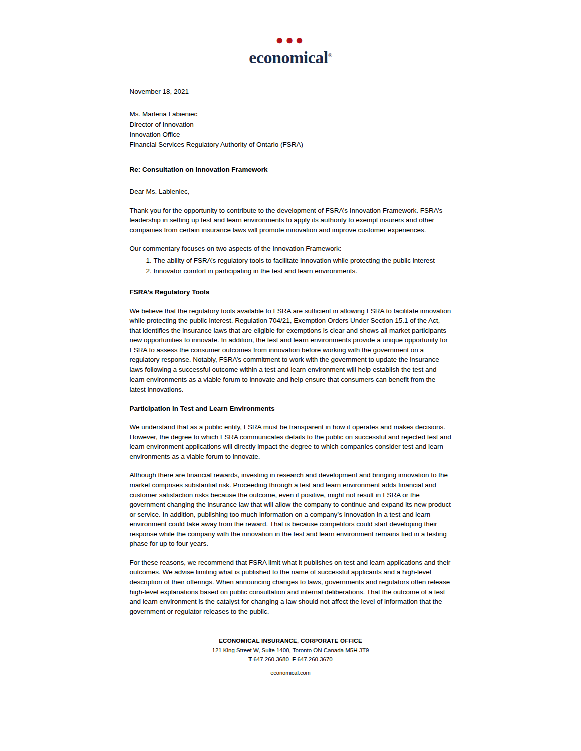●●●
economical®
November 18, 2021
Ms. Marlena Labieniec
Director of Innovation
Innovation Office
Financial Services Regulatory Authority of Ontario (FSRA)
Re: Consultation on Innovation Framework
Dear Ms. Labieniec,
Thank you for the opportunity to contribute to the development of FSRA’s Innovation Framework. FSRA’s leadership in setting up test and learn environments to apply its authority to exempt insurers and other companies from certain insurance laws will promote innovation and improve customer experiences.
Our commentary focuses on two aspects of the Innovation Framework:
The ability of FSRA’s regulatory tools to facilitate innovation while protecting the public interest
Innovator comfort in participating in the test and learn environments.
FSRA’s Regulatory Tools
We believe that the regulatory tools available to FSRA are sufficient in allowing FSRA to facilitate innovation while protecting the public interest. Regulation 704/21, Exemption Orders Under Section 15.1 of the Act, that identifies the insurance laws that are eligible for exemptions is clear and shows all market participants new opportunities to innovate. In addition, the test and learn environments provide a unique opportunity for FSRA to assess the consumer outcomes from innovation before working with the government on a regulatory response. Notably, FSRA’s commitment to work with the government to update the insurance laws following a successful outcome within a test and learn environment will help establish the test and learn environments as a viable forum to innovate and help ensure that consumers can benefit from the latest innovations.
Participation in Test and Learn Environments
We understand that as a public entity, FSRA must be transparent in how it operates and makes decisions. However, the degree to which FSRA communicates details to the public on successful and rejected test and learn environment applications will directly impact the degree to which companies consider test and learn environments as a viable forum to innovate.
Although there are financial rewards, investing in research and development and bringing innovation to the market comprises substantial risk. Proceeding through a test and learn environment adds financial and customer satisfaction risks because the outcome, even if positive, might not result in FSRA or the government changing the insurance law that will allow the company to continue and expand its new product or service. In addition, publishing too much information on a company’s innovation in a test and learn environment could take away from the reward. That is because competitors could start developing their response while the company with the innovation in the test and learn environment remains tied in a testing phase for up to four years.
For these reasons, we recommend that FSRA limit what it publishes on test and learn applications and their outcomes. We advise limiting what is published to the name of successful applicants and a high-level description of their offerings. When announcing changes to laws, governments and regulators often release high-level explanations based on public consultation and internal deliberations. That the outcome of a test and learn environment is the catalyst for changing a law should not affect the level of information that the government or regulator releases to the public.
ECONOMICAL INSURANCE, CORPORATE OFFICE
121 King Street W, Suite 1400, Toronto ON Canada M5H 3T9
T 647.260.3680 F 647.260.3670
economical.com